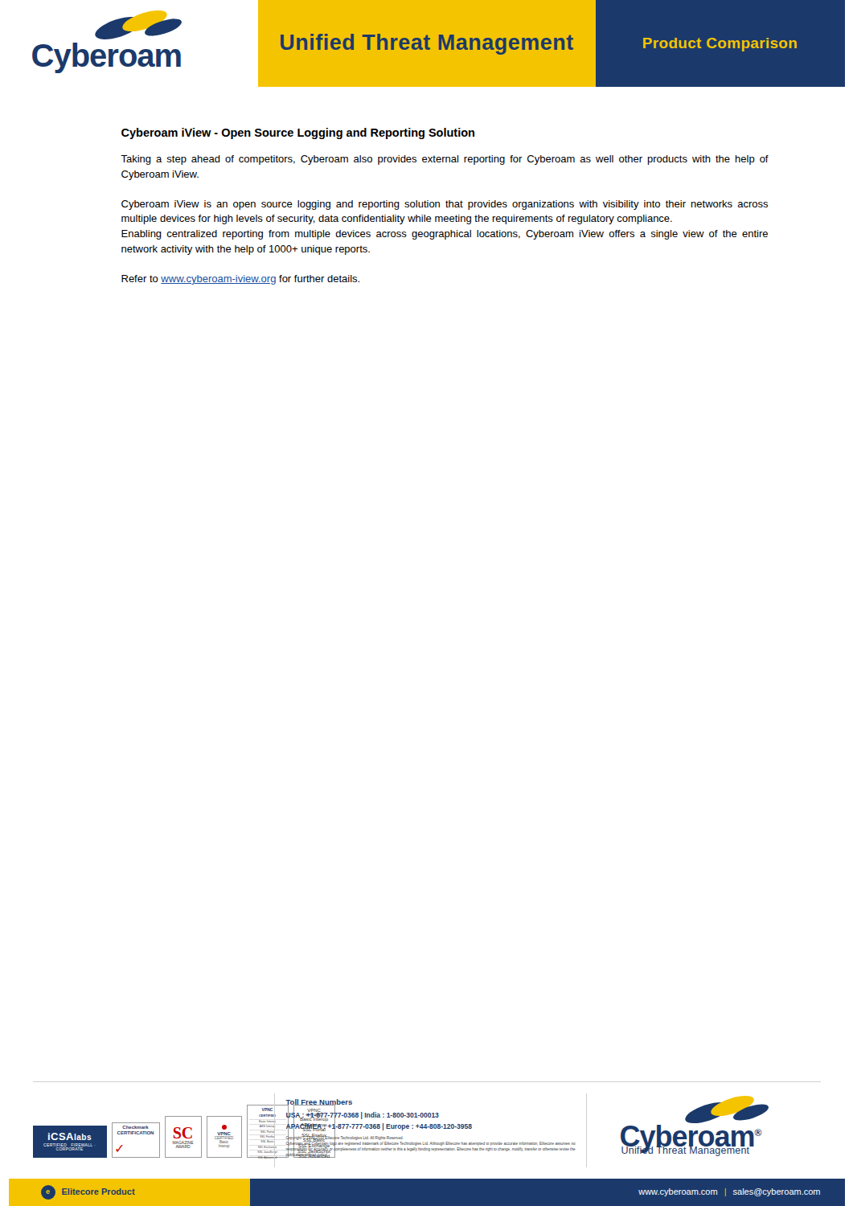Cyberoam
Unified Threat Management
Product Comparison
Cyberoam iView - Open Source Logging and Reporting Solution
Taking a step ahead of competitors, Cyberoam also provides external reporting for Cyberoam as well other products with the help of Cyberoam iView.
Cyberoam iView is an open source logging and reporting solution that provides organizations with visibility into their networks across multiple devices for high levels of security, data confidentiality while meeting the requirements of regulatory compliance.
Enabling centralized reporting from multiple devices across geographical locations, Cyberoam iView offers a single view of the entire network activity with the help of 1000+ unique reports.
Refer to www.cyberoam-iview.org for further details.
iCSAlabs
CERTIFIED FIREWALL · CORPORATE
Checkmark
CERTIFICATION
✓
SC
MAGAZINE
AWARD
VPNC
CERTIFIED
Basic
Interop
VPNC
CERTIFIED
Basic Interop
AES Interop
SSL Portal
SSL Firefox
SSL Basic
SSL Exchange
SSL JavaScript
SSL Advanced
VPNC
CERTIFIED
Basic Interop
AES Interop
SSL Portal
SSL Firefox
SSL Basic
SSL Exchange
SSL JavaScript
SSL Advanced
Toll Free Numbers
USA : +1-877-777-0368 | India : 1-800-301-00013
APAC/MEA : +1-877-777-0368 | Europe : +44-808-120-3958
Copyright © 1999-2010 Elitecore Technologies Ltd. All Rights Reserved.
Cyberoam and Cyberoam logo are registered trademark of Elitecore Technologies Ltd. Although Elitecore has attempted to provide accurate information, Elitecore assumes no responsibility for accuracy or completeness of information neither is this a legally binding representation. Elitecore has the right to change, modify, transfer or otherwise revise the publication without notice.
Cyberoam®
Unified Threat Management
e Elitecore Product
www.cyberoam.com | sales@cyberoam.com